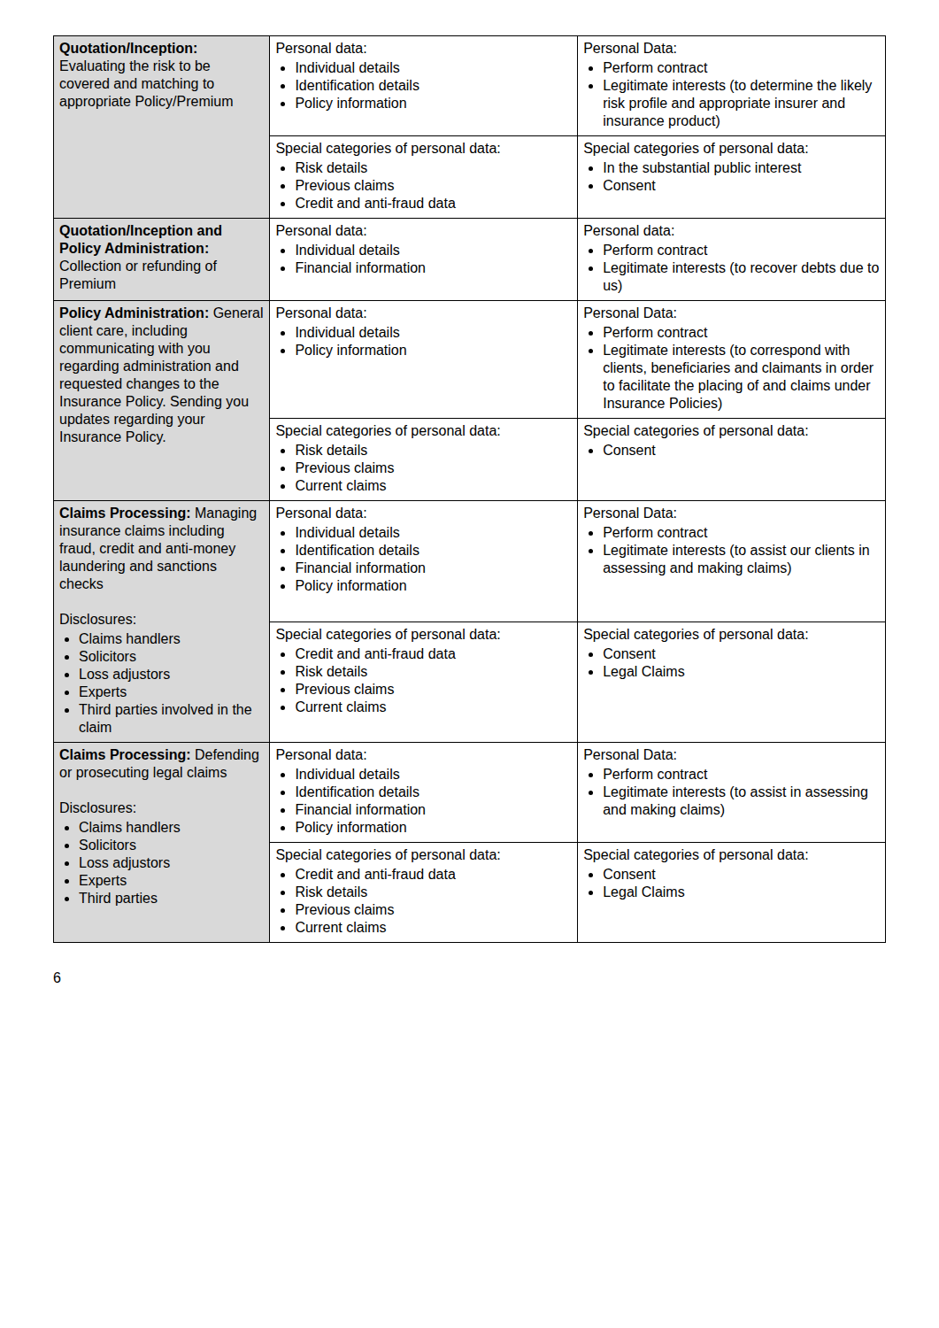| Quotation/Inception: Evaluating the risk to be covered and matching to appropriate Policy/Premium | Personal data: Individual details Identification details Policy information | Personal Data: Perform contract Legitimate interests (to determine the likely risk profile and appropriate insurer and insurance product) |
| Special categories of personal data: Risk details Previous claims Credit and anti-fraud data | Special categories of personal data: In the substantial public interest Consent |
| Quotation/Inception and Policy Administration: Collection or refunding of Premium | Personal data: Individual details Financial information | Personal data: Perform contract Legitimate interests (to recover debts due to us) |
| Policy Administration: General client care, including communicating with you regarding administration and requested changes to the Insurance Policy. Sending you updates regarding your Insurance Policy. | Personal data: Individual details Policy information | Personal Data: Perform contract Legitimate interests (to correspond with clients, beneficiaries and claimants in order to facilitate the placing of and claims under Insurance Policies) |
| Special categories of personal data: Risk details Previous claims Current claims | Special categories of personal data: Consent |
| Claims Processing: Managing insurance claims including fraud, credit and anti-money laundering and sanctions checks Disclosures: Claims handlers Solicitors Loss adjustors Experts Third parties involved in the claim | Personal data: Individual details Identification details Financial information Policy information | Personal Data: Perform contract Legitimate interests (to assist our clients in assessing and making claims) |
| Special categories of personal data: Credit and anti-fraud data Risk details Previous claims Current claims | Special categories of personal data: Consent Legal Claims |
| Claims Processing: Defending or prosecuting legal claims Disclosures: Claims handlers Solicitors Loss adjustors Experts Third parties | Personal data: Individual details Identification details Financial information Policy information | Personal Data: Perform contract Legitimate interests (to assist in assessing and making claims) |
| Special categories of personal data: Credit and anti-fraud data Risk details Previous claims Current claims | Special categories of personal data: Consent Legal Claims |
6